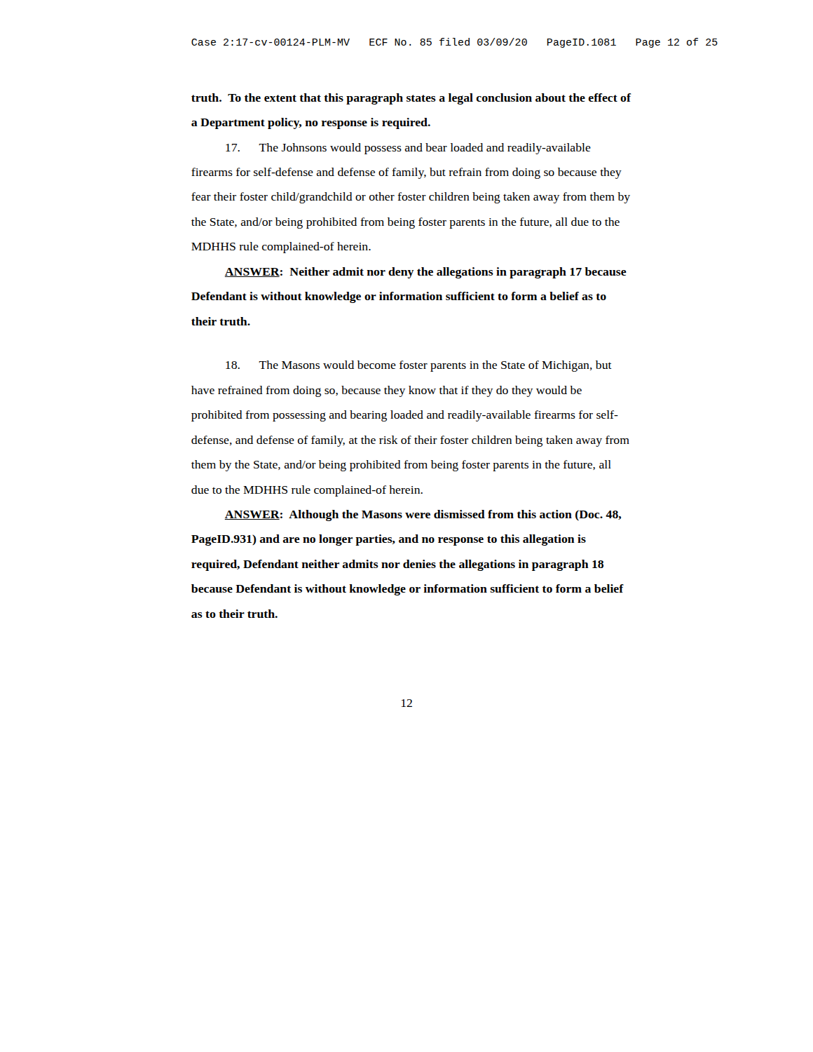Case 2:17-cv-00124-PLM-MV ECF No. 85 filed 03/09/20 PageID.1081 Page 12 of 25
truth. To the extent that this paragraph states a legal conclusion about the effect of a Department policy, no response is required.
17. The Johnsons would possess and bear loaded and readily-available firearms for self-defense and defense of family, but refrain from doing so because they fear their foster child/grandchild or other foster children being taken away from them by the State, and/or being prohibited from being foster parents in the future, all due to the MDHHS rule complained-of herein.
ANSWER: Neither admit nor deny the allegations in paragraph 17 because Defendant is without knowledge or information sufficient to form a belief as to their truth.
18. The Masons would become foster parents in the State of Michigan, but have refrained from doing so, because they know that if they do they would be prohibited from possessing and bearing loaded and readily-available firearms for self-defense, and defense of family, at the risk of their foster children being taken away from them by the State, and/or being prohibited from being foster parents in the future, all due to the MDHHS rule complained-of herein.
ANSWER: Although the Masons were dismissed from this action (Doc. 48, PageID.931) and are no longer parties, and no response to this allegation is required, Defendant neither admits nor denies the allegations in paragraph 18 because Defendant is without knowledge or information sufficient to form a belief as to their truth.
12